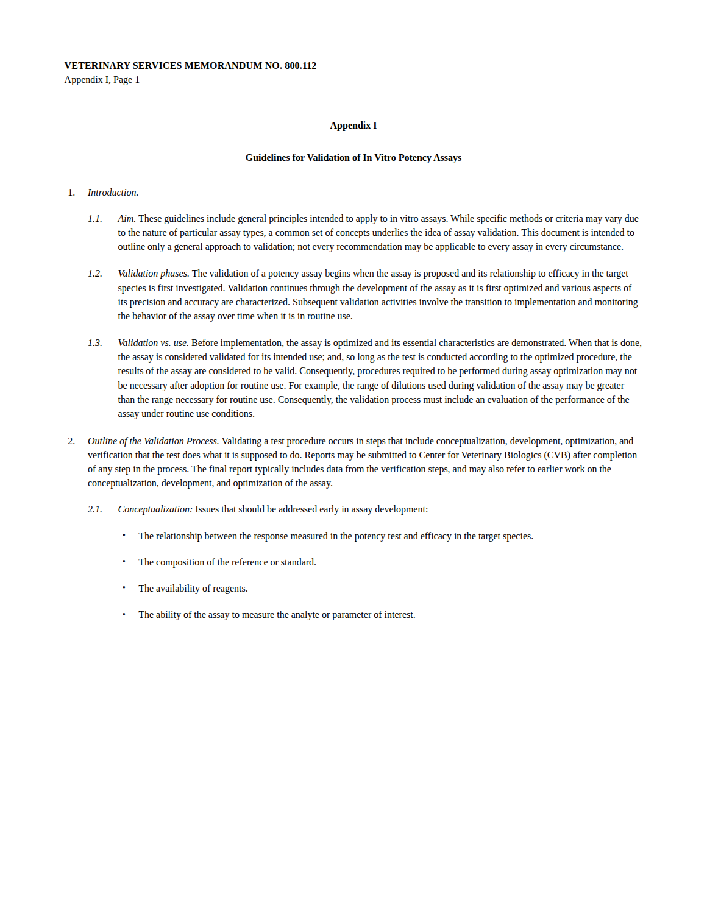Veterinary Services Memorandum No. 800.112
Appendix I, Page 1
Appendix I
Guidelines for Validation of In Vitro Potency Assays
1. Introduction.
1.1.
Aim. These guidelines include general principles intended to apply to in vitro assays. While specific methods or criteria may vary due to the nature of particular assay types, a common set of concepts underlies the idea of assay validation. This document is intended to outline only a general approach to validation; not every recommendation may be applicable to every assay in every circumstance.
1.2.
Validation phases. The validation of a potency assay begins when the assay is proposed and its relationship to efficacy in the target species is first investigated. Validation continues through the development of the assay as it is first optimized and various aspects of its precision and accuracy are characterized. Subsequent validation activities involve the transition to implementation and monitoring the behavior of the assay over time when it is in routine use.
1.3.
Validation vs. use. Before implementation, the assay is optimized and its essential characteristics are demonstrated. When that is done, the assay is considered validated for its intended use; and, so long as the test is conducted according to the optimized procedure, the results of the assay are considered to be valid. Consequently, procedures required to be performed during assay optimization may not be necessary after adoption for routine use. For example, the range of dilutions used during validation of the assay may be greater than the range necessary for routine use. Consequently, the validation process must include an evaluation of the performance of the assay under routine use conditions.
2.
Outline of the Validation Process. Validating a test procedure occurs in steps that include conceptualization, development, optimization, and verification that the test does what it is supposed to do. Reports may be submitted to Center for Veterinary Biologics (CVB) after completion of any step in the process. The final report typically includes data from the verification steps, and may also refer to earlier work on the conceptualization, development, and optimization of the assay.
2.1.
Conceptualization: Issues that should be addressed early in assay development:
The relationship between the response measured in the potency test and efficacy in the target species.
The composition of the reference or standard.
The availability of reagents.
The ability of the assay to measure the analyte or parameter of interest.